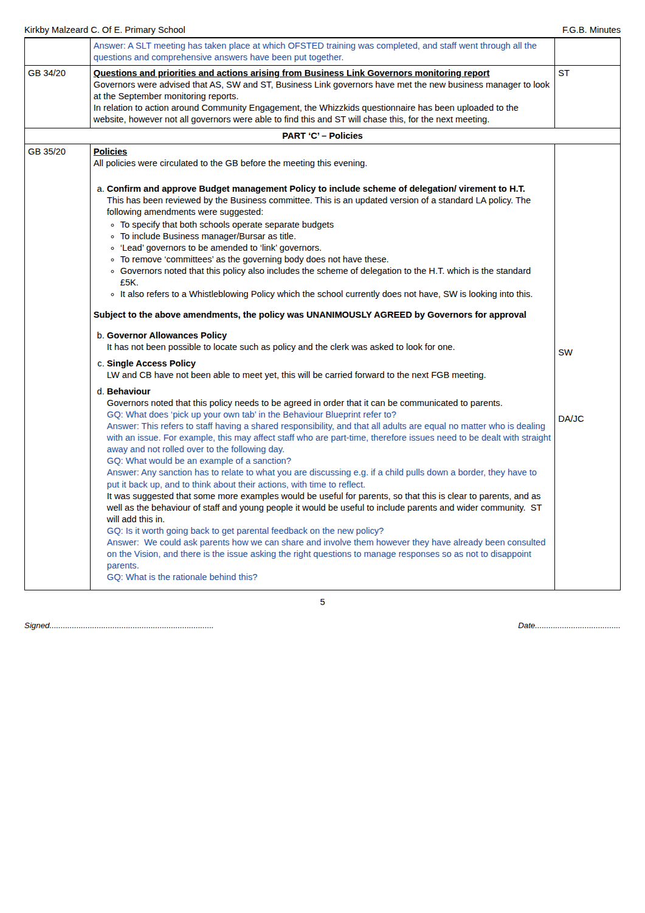Kirkby Malzeard C. Of E. Primary School F.G.B. Minutes
| | Answer: A SLT meeting has taken place at which OFSTED training was completed, and staff went through all the questions and comprehensive answers have been put together. | |
| GB 34/20 | Questions and priorities and actions arising from Business Link Governors monitoring report Governors were advised that AS, SW and ST, Business Link governors have met the new business manager to look at the September monitoring reports. In relation to action around Community Engagement, the Whizzkids questionnaire has been uploaded to the website, however not all governors were able to find this and ST will chase this, for the next meeting. | ST |
| PART ‘C’ – Policies |
| GB 35/20 | Policies All policies were circulated to the GB before the meeting this evening. Confirm and approve Budget management Policy to include scheme of delegation/ virement to H.T. This has been reviewed by the Business committee. This is an updated version of a standard LA policy. The following amendments were suggested: To specify that both schools operate separate budgets To include Business manager/Bursar as title. ‘Lead’ governors to be amended to ‘link’ governors. To remove ‘committees’ as the governing body does not have these. Governors noted that this policy also includes the scheme of delegation to the H.T. which is the standard £5K. It also refers to a Whistleblowing Policy which the school currently does not have, SW is looking into this. Subject to the above amendments, the policy was UNANIMOUSLY AGREED by Governors for approval Governor Allowances Policy It has not been possible to locate such as policy and the clerk was asked to look for one. Single Access Policy LW and CB have not been able to meet yet, this will be carried forward to the next FGB meeting. Behaviour Governors noted that this policy needs to be agreed in order that it can be communicated to parents. GQ: What does ‘pick up your own tab’ in the Behaviour Blueprint refer to? Answer: This refers to staff having a shared responsibility, and that all adults are equal no matter who is dealing with an issue. For example, this may affect staff who are part-time, therefore issues need to be dealt with straight away and not rolled over to the following day. GQ: What would be an example of a sanction? Answer: Any sanction has to relate to what you are discussing e.g. if a child pulls down a border, they have to put it back up, and to think about their actions, with time to reflect. It was suggested that some more examples would be useful for parents, so that this is clear to parents, and as well as the behaviour of staff and young people it would be useful to include parents and wider community. ST will add this in. GQ: Is it worth going back to get parental feedback on the new policy? Answer: We could ask parents how we can share and involve them however they have already been consulted on the Vision, and there is the issue asking the right questions to manage responses so as not to disappoint parents. GQ: What is the rationale behind this? | SW DA/JC |
5
Signed......................................................................... Date......................................